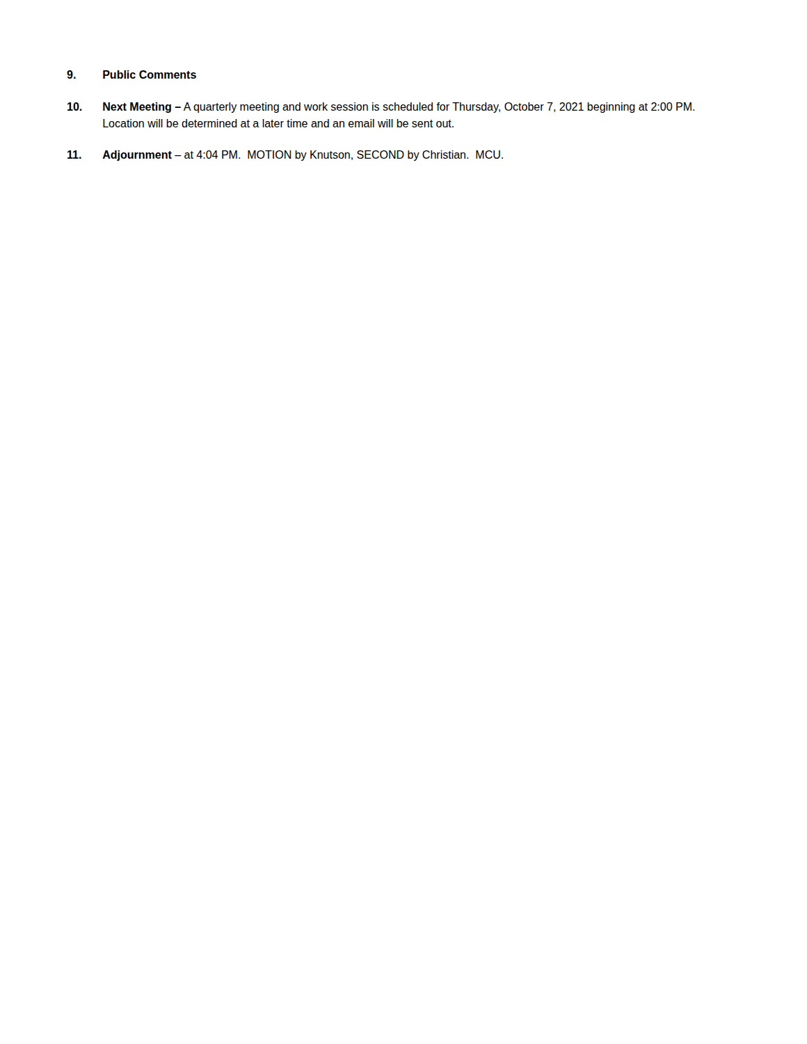9. Public Comments
10. Next Meeting – A quarterly meeting and work session is scheduled for Thursday, October 7, 2021 beginning at 2:00 PM. Location will be determined at a later time and an email will be sent out.
11. Adjournment – at 4:04 PM. MOTION by Knutson, SECOND by Christian. MCU.